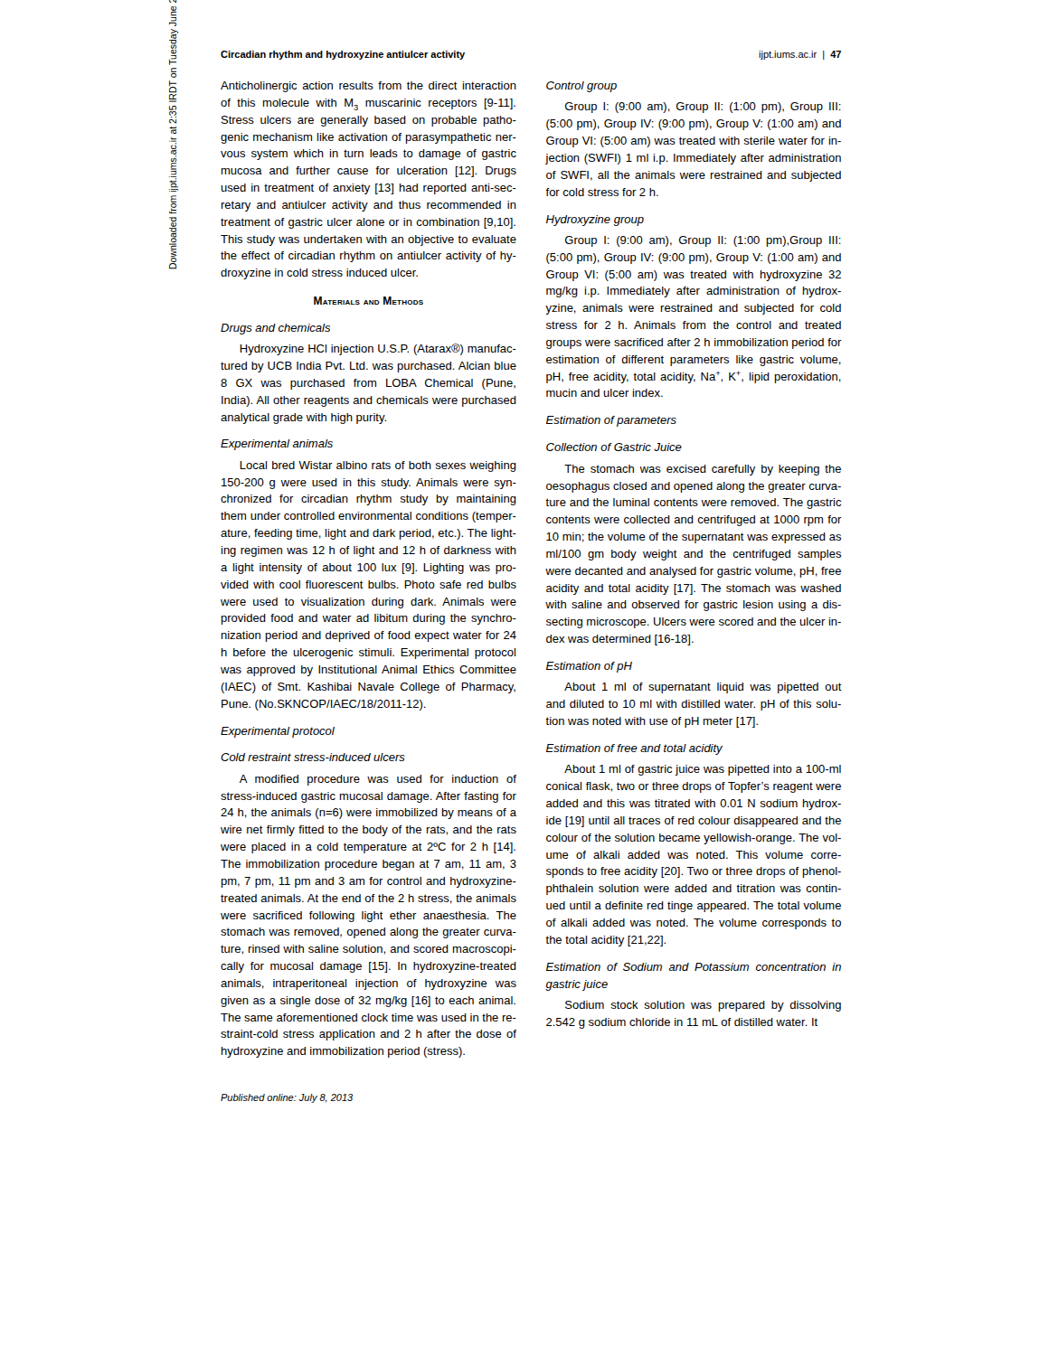Downloaded from ijpt.iums.ac.ir at 2:35 IRDT on Tuesday June 28th 2022
Circadian rhythm and hydroxyzine antiulcer activity ijpt.iums.ac.ir |47
Anticholinergic action results from the direct interaction of this molecule with M3 muscarinic receptors [9-11]. Stress ulcers are generally based on probable pathogenic mechanism like activation of parasympathetic nervous system which in turn leads to damage of gastric mucosa and further cause for ulceration [12]. Drugs used in treatment of anxiety [13] had reported anti-secretary and antiulcer activity and thus recommended in treatment of gastric ulcer alone or in combination [9,10]. This study was undertaken with an objective to evaluate the effect of circadian rhythm on antiulcer activity of hydroxyzine in cold stress induced ulcer.
Materials and Methods
Drugs and chemicals
Hydroxyzine HCl injection U.S.P. (Atarax®) manufactured by UCB India Pvt. Ltd. was purchased. Alcian blue 8 GX was purchased from LOBA Chemical (Pune, India). All other reagents and chemicals were purchased analytical grade with high purity.
Experimental animals
Local bred Wistar albino rats of both sexes weighing 150-200 g were used in this study. Animals were synchronized for circadian rhythm study by maintaining them under controlled environmental conditions (temperature, feeding time, light and dark period, etc.). The lighting regimen was 12 h of light and 12 h of darkness with a light intensity of about 100 lux [9]. Lighting was provided with cool fluorescent bulbs. Photo safe red bulbs were used to visualization during dark. Animals were provided food and water ad libitum during the synchronization period and deprived of food expect water for 24 h before the ulcerogenic stimuli. Experimental protocol was approved by Institutional Animal Ethics Committee (IAEC) of Smt. Kashibai Navale College of Pharmacy, Pune. (No.SKNCOP/IAEC/18/2011-12).
Experimental protocol
Cold restraint stress-induced ulcers
A modified procedure was used for induction of stress-induced gastric mucosal damage. After fasting for 24 h, the animals (n=6) were immobilized by means of a wire net firmly fitted to the body of the rats, and the rats were placed in a cold temperature at 2ºC for 2 h [14]. The immobilization procedure began at 7 am, 11 am, 3 pm, 7 pm, 11 pm and 3 am for control and hydroxyzinetreated animals. At the end of the 2 h stress, the animals were sacrificed following light ether anaesthesia. The stomach was removed, opened along the greater curvature, rinsed with saline solution, and scored macroscopically for mucosal damage [15]. In hydroxyzine-treated animals, intraperitoneal injection of hydroxyzine was given as a single dose of 32 mg/kg [16] to each animal. The same aforementioned clock time was used in the restraint-cold stress application and 2 h after the dose of hydroxyzine and immobilization period (stress).
Control group
Group I: (9:00 am), Group II: (1:00 pm), Group III: (5:00 pm), Group IV: (9:00 pm), Group V: (1:00 am) and Group VI: (5:00 am) was treated with sterile water for injection (SWFI) 1 ml i.p. Immediately after administration of SWFI, all the animals were restrained and subjected for cold stress for 2 h.
Hydroxyzine group
Group I: (9:00 am), Group II: (1:00 pm),Group III: (5:00 pm), Group IV: (9:00 pm), Group V: (1:00 am) and Group VI: (5:00 am) was treated with hydroxyzine 32 mg/kg i.p. Immediately after administration of hydroxyzine, animals were restrained and subjected for cold stress for 2 h. Animals from the control and treated groups were sacrificed after 2 h immobilization period for estimation of different parameters like gastric volume, pH, free acidity, total acidity, Na+, K+, lipid peroxidation, mucin and ulcer index.
Estimation of parameters
Collection of Gastric Juice
The stomach was excised carefully by keeping the oesophagus closed and opened along the greater curvature and the luminal contents were removed. The gastric contents were collected and centrifuged at 1000 rpm for 10 min; the volume of the supernatant was expressed as ml/100 gm body weight and the centrifuged samples were decanted and analysed for gastric volume, pH, free acidity and total acidity [17]. The stomach was washed with saline and observed for gastric lesion using a dissecting microscope. Ulcers were scored and the ulcer index was determined [16-18].
Estimation of pH
About 1 ml of supernatant liquid was pipetted out and diluted to 10 ml with distilled water. pH of this solution was noted with use of pH meter [17].
Estimation of free and total acidity
About 1 ml of gastric juice was pipetted into a 100-ml conical flask, two or three drops of Topfer’s reagent were added and this was titrated with 0.01 N sodium hydroxide [19] until all traces of red colour disappeared and the colour of the solution became yellowish-orange. The volume of alkali added was noted. This volume corresponds to free acidity [20]. Two or three drops of phenolphthalein solution were added and titration was continued until a definite red tinge appeared. The total volume of alkali added was noted. The volume corresponds to the total acidity [21,22].
Estimation of Sodium and Potassium concentration in gastric juice
Sodium stock solution was prepared by dissolving 2.542 g sodium chloride in 11 mL of distilled water. It
Published online: July 8, 2013